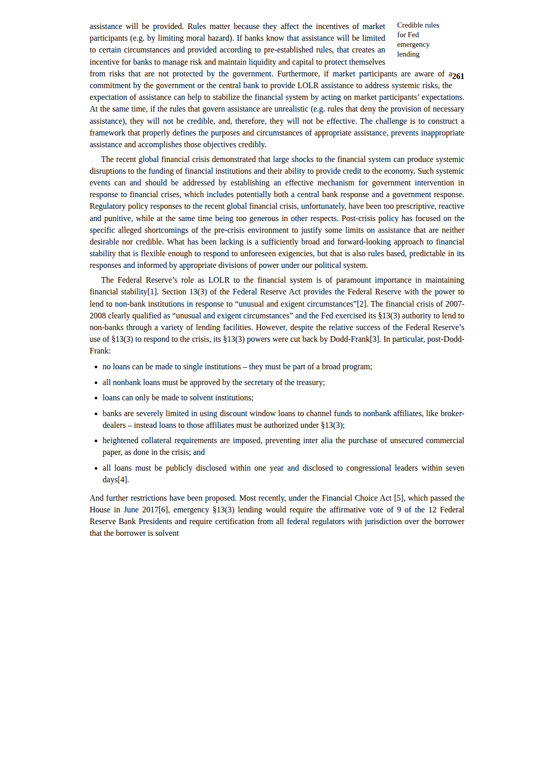Credible rules
for Fed
emergency
lending
261
assistance will be provided. Rules matter because they affect the incentives of market participants (e.g. by limiting moral hazard). If banks know that assistance will be limited to certain circumstances and provided according to pre-established rules, that creates an incentive for banks to manage risk and maintain liquidity and capital to protect themselves from risks that are not protected by the government. Furthermore, if market participants are aware of a commitment by the government or the central bank to provide LOLR assistance to address systemic risks, the expectation of assistance can help to stabilize the financial system by acting on market participants’ expectations. At the same time, if the rules that govern assistance are unrealistic (e.g. rules that deny the provision of necessary assistance), they will not be credible, and, therefore, they will not be effective. The challenge is to construct a framework that properly defines the purposes and circumstances of appropriate assistance, prevents inappropriate assistance and accomplishes those objectives credibly.
The recent global financial crisis demonstrated that large shocks to the financial system can produce systemic disruptions to the funding of financial institutions and their ability to provide credit to the economy. Such systemic events can and should be addressed by establishing an effective mechanism for government intervention in response to financial crises, which includes potentially both a central bank response and a government response. Regulatory policy responses to the recent global financial crisis, unfortunately, have been too prescriptive, reactive and punitive, while at the same time being too generous in other respects. Post-crisis policy has focused on the specific alleged shortcomings of the pre-crisis environment to justify some limits on assistance that are neither desirable nor credible. What has been lacking is a sufficiently broad and forward-looking approach to financial stability that is flexible enough to respond to unforeseen exigencies, but that is also rules based, predictable in its responses and informed by appropriate divisions of power under our political system.
The Federal Reserve’s role as LOLR to the financial system is of paramount importance in maintaining financial stability[1]. Section 13(3) of the Federal Reserve Act provides the Federal Reserve with the power to lend to non-bank institutions in response to “unusual and exigent circumstances”[2]. The financial crisis of 2007-2008 clearly qualified as “unusual and exigent circumstances” and the Fed exercised its §13(3) authority to lend to non-banks through a variety of lending facilities. However, despite the relative success of the Federal Reserve’s use of §13(3) to respond to the crisis, its §13(3) powers were cut back by Dodd-Frank[3]. In particular, post-Dodd-Frank:
no loans can be made to single institutions – they must be part of a broad program;
all nonbank loans must be approved by the secretary of the treasury;
loans can only be made to solvent institutions;
banks are severely limited in using discount window loans to channel funds to nonbank affiliates, like broker-dealers – instead loans to those affiliates must be authorized under §13(3);
heightened collateral requirements are imposed, preventing inter alia the purchase of unsecured commercial paper, as done in the crisis; and
all loans must be publicly disclosed within one year and disclosed to congressional leaders within seven days[4].
And further restrictions have been proposed. Most recently, under the Financial Choice Act [5], which passed the House in June 2017[6], emergency §13(3) lending would require the affirmative vote of 9 of the 12 Federal Reserve Bank Presidents and require certification from all federal regulators with jurisdiction over the borrower that the borrower is solvent